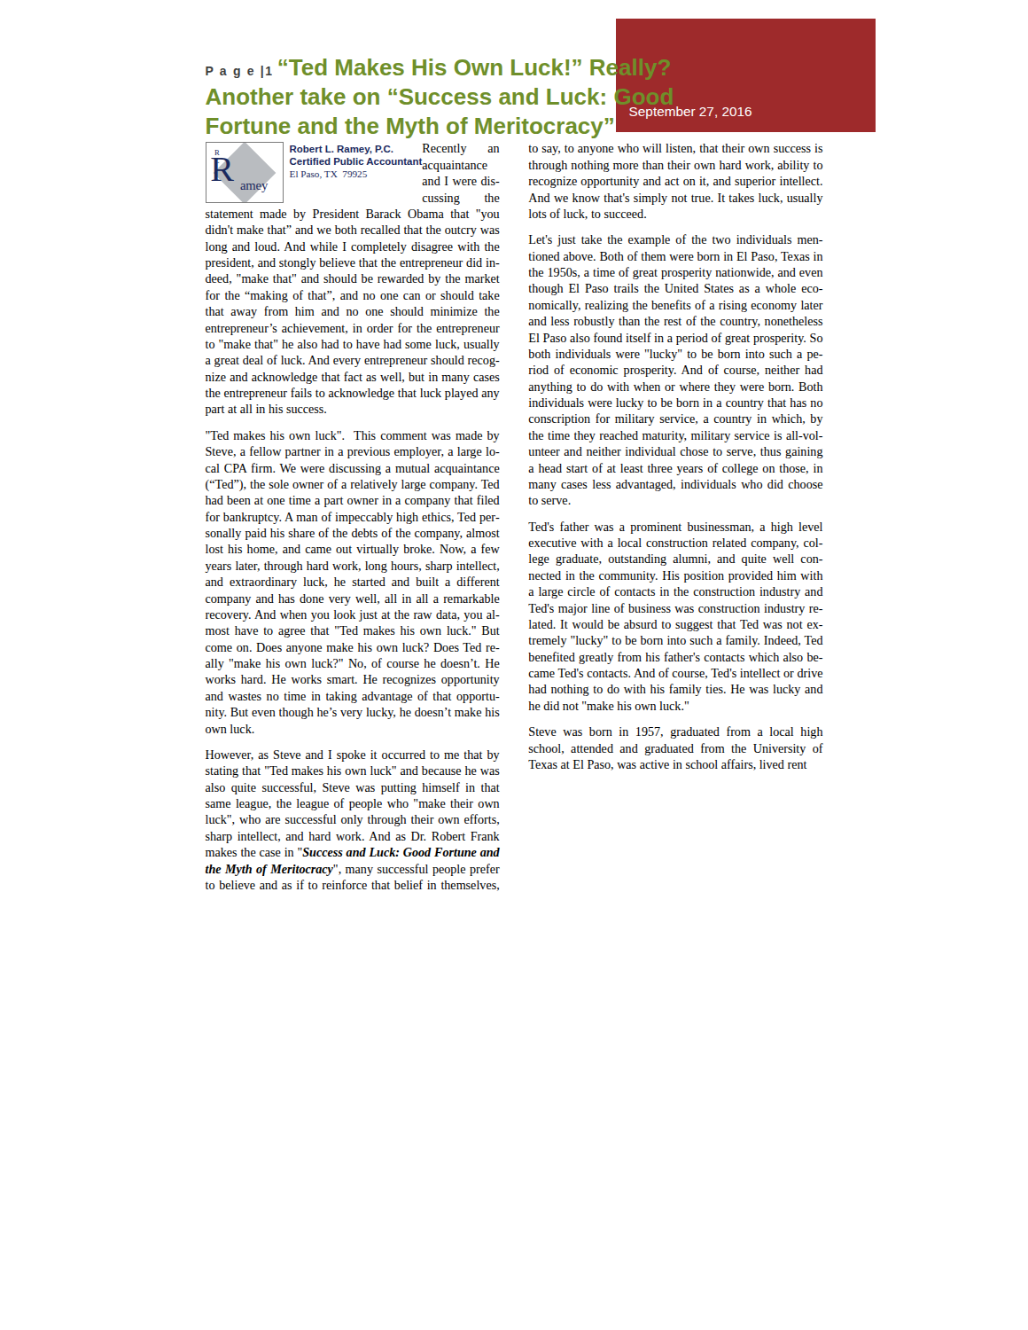P a g e |1
“Ted Makes His Own Luck!” Really? Another take on “Success and Luck: Good Fortune and the Myth of Meritocracy”
September 27, 2016
R
L
R
amey
Robert L. Ramey, P.C.
Certified Public Accountant
El Paso, TX 79925
Recently an acquaintance and I were discussing the statement made by President Barack Obama that "you didn't make that” and we both recalled that the outcry was long and loud. And while I completely disagree with the president, and stongly believe that the entrepreneur did indeed, "make that" and should be rewarded by the market for the “making of that”, and no one can or should take that away from him and no one should minimize the entrepreneur’s achievement, in order for the entrepreneur to "make that" he also had to have had some luck, usually a great deal of luck. And every entrepreneur should recognize and acknowledge that fact as well, but in many cases the entrepreneur fails to acknowledge that luck played any part at all in his success.
"Ted makes his own luck". This comment was made by Steve, a fellow partner in a previous employer, a large local CPA firm. We were discussing a mutual acquaintance (“Ted”), the sole owner of a relatively large company. Ted had been at one time a part owner in a company that filed for bankruptcy. A man of impeccably high ethics, Ted personally paid his share of the debts of the company, almost lost his home, and came out virtually broke. Now, a few years later, through hard work, long hours, sharp intellect, and extraordinary luck, he started and built a different company and has done very well, all in all a remarkable recovery. And when you look just at the raw data, you almost have to agree that "Ted makes his own luck." But come on. Does anyone make his own luck? Does Ted really "make his own luck?" No, of course he doesn’t. He works hard. He works smart. He recognizes opportunity and wastes no time in taking advantage of that opportunity. But even though he’s very lucky, he doesn’t make his own luck.
However, as Steve and I spoke it occurred to me that by stating that "Ted makes his own luck" and because he was also quite successful, Steve was putting himself in that same league, the league of people who "make their own luck", who are successful only through their own efforts, sharp intellect, and hard work. And as Dr. Robert Frank makes the case in "Success and Luck: Good Fortune and the Myth of Meritocracy", many successful people prefer to believe and as if to reinforce that belief in themselves, to say, to anyone who will listen, that their own success is through nothing more than their own hard work, ability to recognize opportunity and act on it, and superior intellect. And we know that's simply not true. It takes luck, usually lots of luck, to succeed.
Let's just take the example of the two individuals mentioned above. Both of them were born in El Paso, Texas in the 1950s, a time of great prosperity nationwide, and even though El Paso trails the United States as a whole economically, realizing the benefits of a rising economy later and less robustly than the rest of the country, nonetheless El Paso also found itself in a period of great prosperity. So both individuals were "lucky" to be born into such a period of economic prosperity. And of course, neither had anything to do with when or where they were born. Both individuals were lucky to be born in a country that has no conscription for military service, a country in which, by the time they reached maturity, military service is all-volunteer and neither individual chose to serve, thus gaining a head start of at least three years of college on those, in many cases less advantaged, individuals who did choose to serve.
Ted's father was a prominent businessman, a high level executive with a local construction related company, college graduate, outstanding alumni, and quite well connected in the community. His position provided him with a large circle of contacts in the construction industry and Ted's major line of business was construction industry related. It would be absurd to suggest that Ted was not extremely "lucky" to be born into such a family. Indeed, Ted benefited greatly from his father's contacts which also became Ted's contacts. And of course, Ted's intellect or drive had nothing to do with his family ties. He was lucky and he did not "make his own luck."
Steve was born in 1957, graduated from a local high school, attended and graduated from the University of Texas at El Paso, was active in school affairs, lived rent